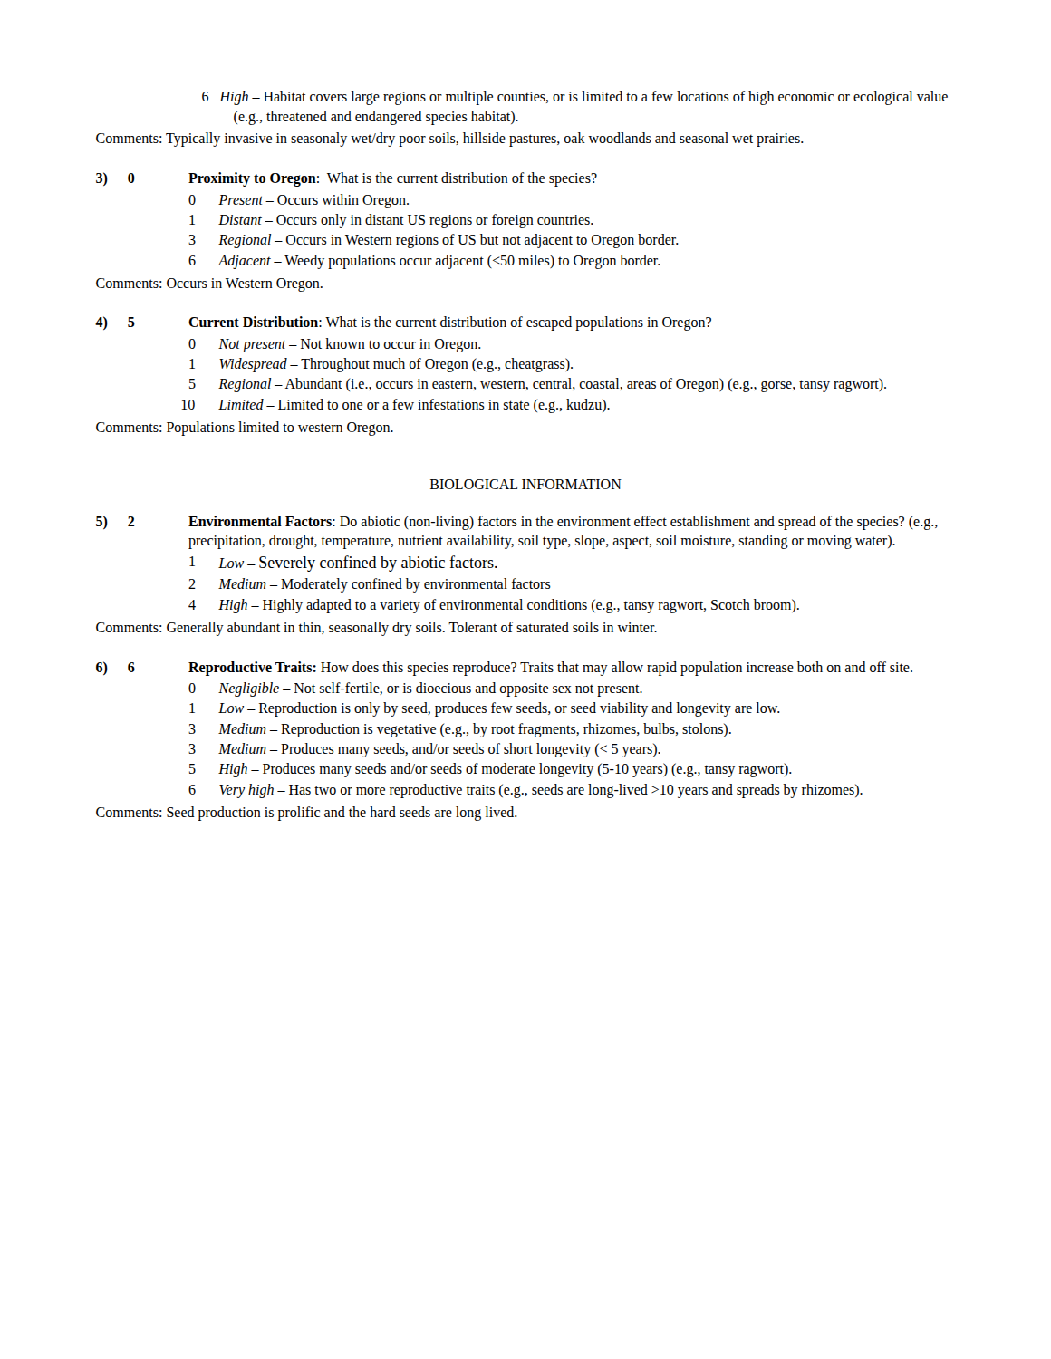6 High – Habitat covers large regions or multiple counties, or is limited to a few locations of high economic or ecological value (e.g., threatened and endangered species habitat).
Comments: Typically invasive in seasonaly wet/dry poor soils, hillside pastures, oak woodlands and seasonal wet prairies.
3)
0
Proximity to Oregon: What is the current distribution of the species?
0
Present – Occurs within Oregon.
1
Distant – Occurs only in distant US regions or foreign countries.
3
Regional – Occurs in Western regions of US but not adjacent to Oregon border.
6
Adjacent – Weedy populations occur adjacent (<50 miles) to Oregon border.
Comments: Occurs in Western Oregon.
4)
5
Current Distribution: What is the current distribution of escaped populations in Oregon?
0
Not present – Not known to occur in Oregon.
1
Widespread – Throughout much of Oregon (e.g., cheatgrass).
5
Regional – Abundant (i.e., occurs in eastern, western, central, coastal, areas of Oregon) (e.g., gorse, tansy ragwort).
10
Limited – Limited to one or a few infestations in state (e.g., kudzu).
Comments: Populations limited to western Oregon.
BIOLOGICAL INFORMATION
5)
2
Environmental Factors: Do abiotic (non-living) factors in the environment effect establishment and spread of the species? (e.g., precipitation, drought, temperature, nutrient availability, soil type, slope, aspect, soil moisture, standing or moving water).
1
Low – Severely confined by abiotic factors.
2
Medium – Moderately confined by environmental factors
4
High – Highly adapted to a variety of environmental conditions (e.g., tansy ragwort, Scotch broom).
Comments: Generally abundant in thin, seasonally dry soils. Tolerant of saturated soils in winter.
6)
6
Reproductive Traits: How does this species reproduce? Traits that may allow rapid population increase both on and off site.
0
Negligible – Not self-fertile, or is dioecious and opposite sex not present.
1
Low – Reproduction is only by seed, produces few seeds, or seed viability and longevity are low.
3
Medium – Reproduction is vegetative (e.g., by root fragments, rhizomes, bulbs, stolons).
3
Medium – Produces many seeds, and/or seeds of short longevity (< 5 years).
5
High – Produces many seeds and/or seeds of moderate longevity (5-10 years) (e.g., tansy ragwort).
6
Very high – Has two or more reproductive traits (e.g., seeds are long-lived >10 years and spreads by rhizomes).
Comments: Seed production is prolific and the hard seeds are long lived.